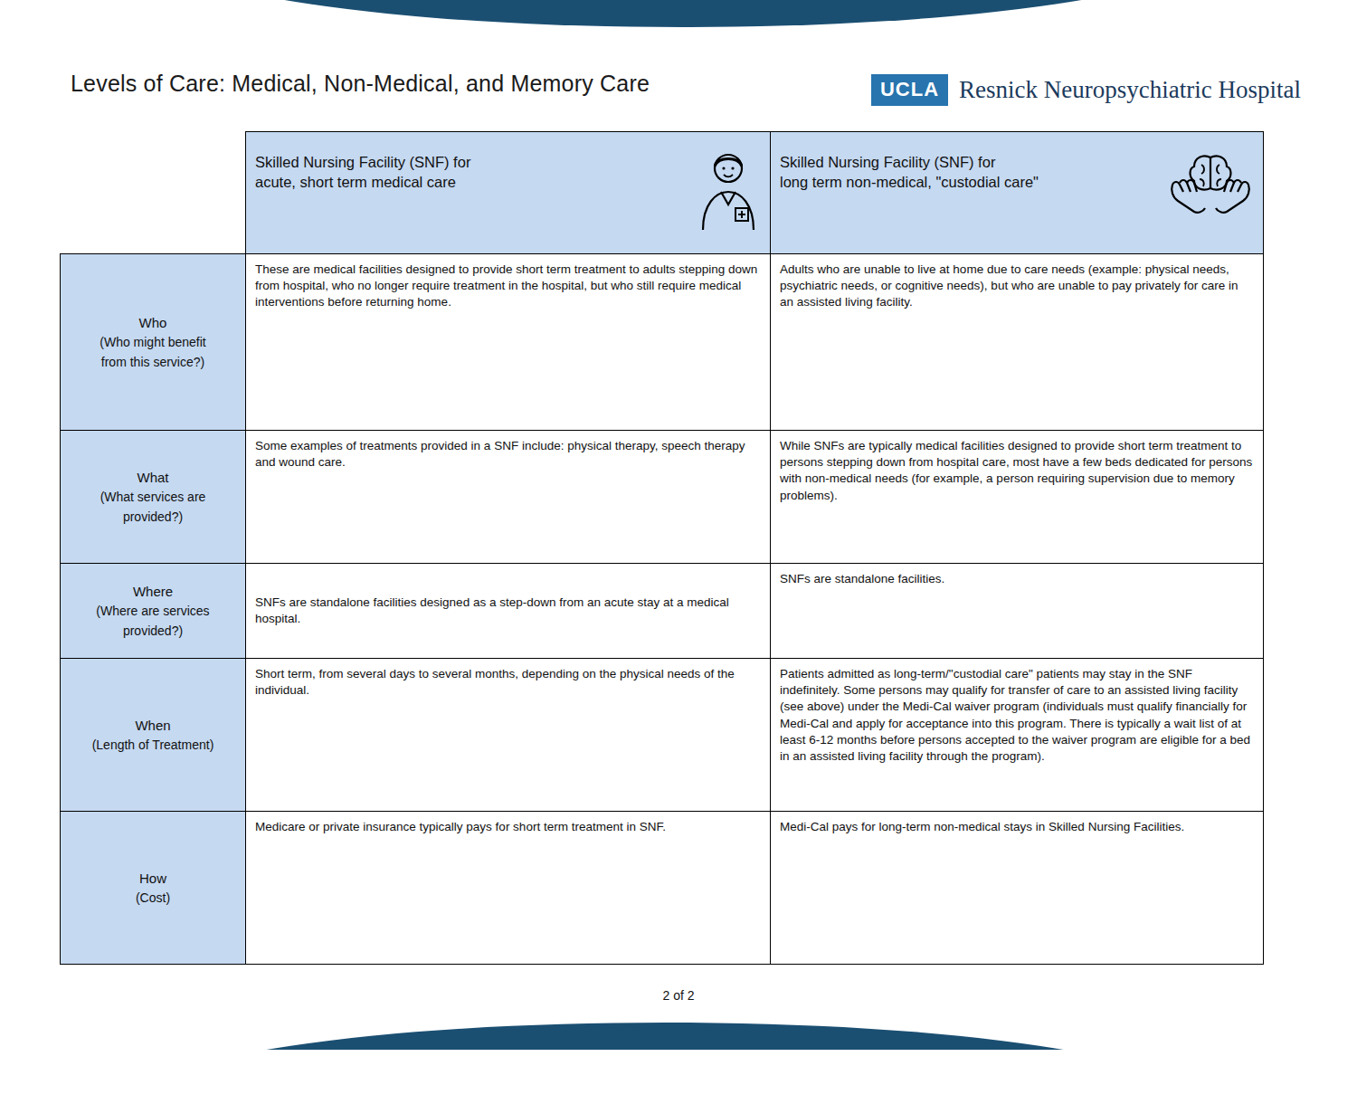Levels of Care: Medical, Non-Medical, and Memory Care
UCLA Resnick Neuropsychiatric Hospital
| | Skilled Nursing Facility (SNF) for acute, short term medical care | Skilled Nursing Facility (SNF) for long term non-medical, "custodial care" |
| --- | --- | --- |
| Who (Who might benefit from this service?) | These are medical facilities designed to provide short term treatment to adults stepping down from hospital, who no longer require treatment in the hospital, but who still require medical interventions before returning home. | Adults who are unable to live at home due to care needs (example: physical needs, psychiatric needs, or cognitive needs), but who are unable to pay privately for care in an assisted living facility. |
| What (What services are provided?) | Some examples of treatments provided in a SNF include: physical therapy, speech therapy and wound care. | While SNFs are typically medical facilities designed to provide short term treatment to persons stepping down from hospital care, most have a few beds dedicated for persons with non-medical needs (for example, a person requiring supervision due to memory problems). |
| Where (Where are services provided?) | SNFs are standalone facilities designed as a step-down from an acute stay at a medical hospital. | SNFs are standalone facilities. |
| When (Length of Treatment) | Short term, from several days to several months, depending on the physical needs of the individual. | Patients admitted as long-term/"custodial care" patients may stay in the SNF indefinitely. Some persons may qualify for transfer of care to an assisted living facility (see above) under the Medi-Cal waiver program (individuals must qualify financially for Medi-Cal and apply for acceptance into this program. There is typically a wait list of at least 6-12 months before persons accepted to the waiver program are eligible for a bed in an assisted living facility through the program). |
| How (Cost) | Medicare or private insurance typically pays for short term treatment in SNF. | Medi-Cal pays for long-term non-medical stays in Skilled Nursing Facilities. |
2 of 2